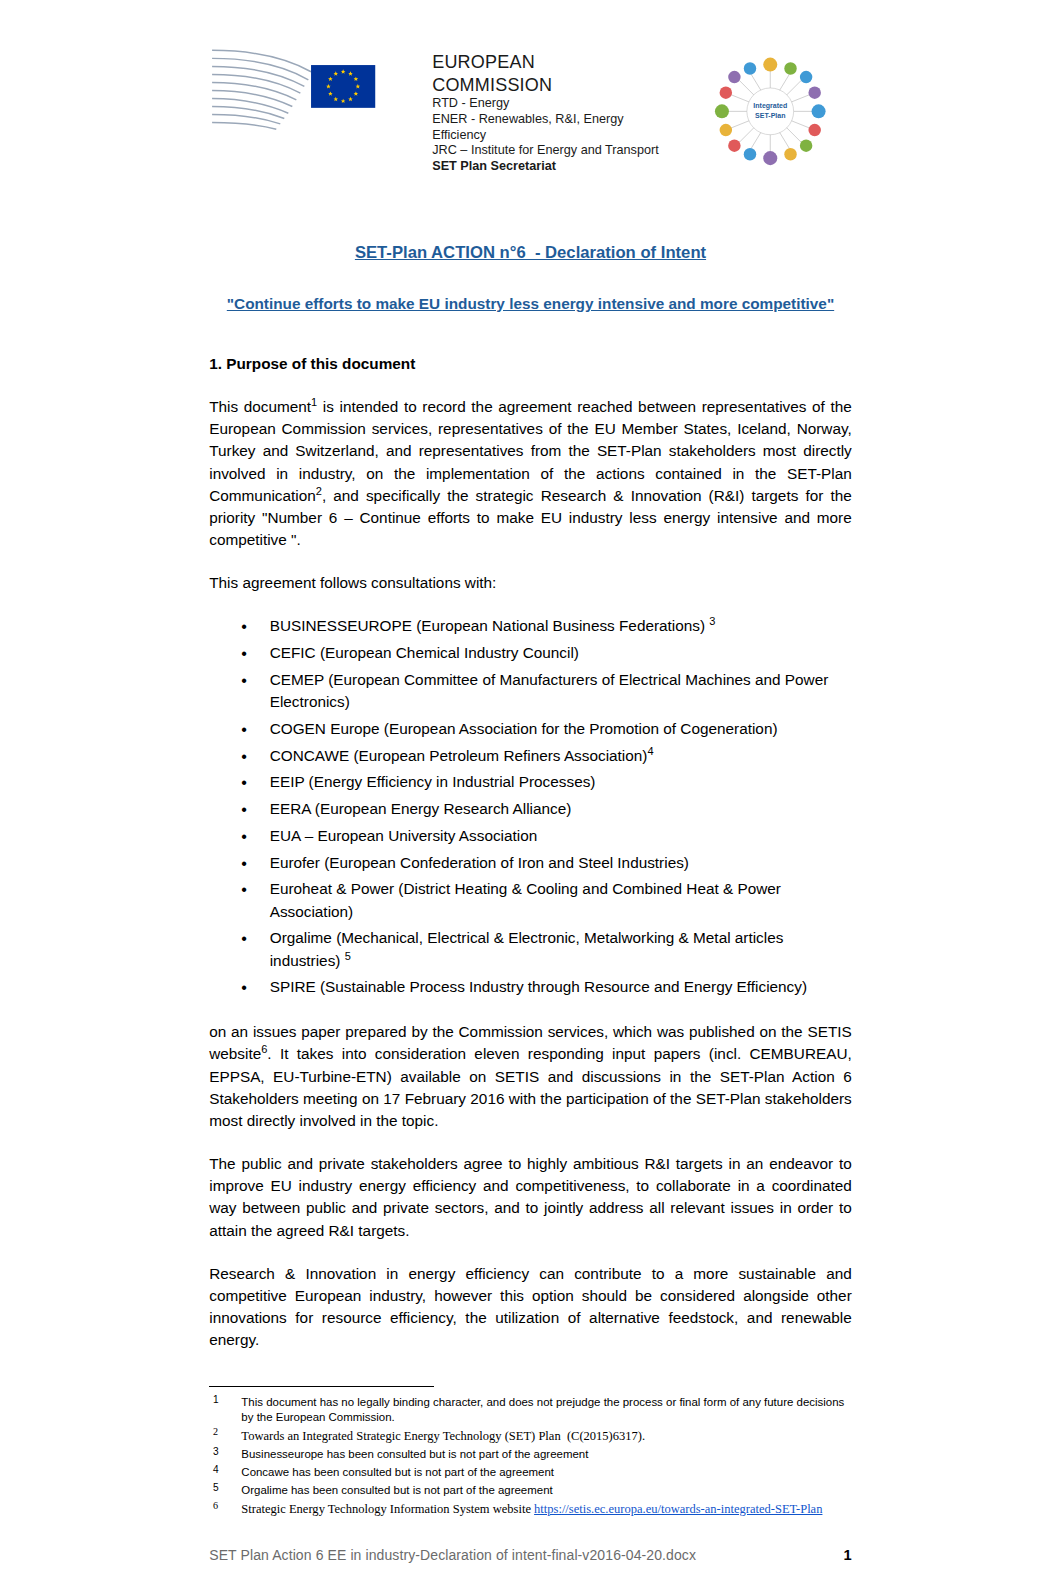EUROPEAN COMMISSION
RTD - Energy
ENER - Renewables, R&I, Energy Efficiency
JRC – Institute for Energy and Transport
SET Plan Secretariat
Integrated SET-Plan
SET-Plan ACTION n°6 - Declaration of Intent
"Continue efforts to make EU industry less energy intensive and more competitive"
1. Purpose of this document
This document1 is intended to record the agreement reached between representatives of the European Commission services, representatives of the EU Member States, Iceland, Norway, Turkey and Switzerland, and representatives from the SET-Plan stakeholders most directly involved in industry, on the implementation of the actions contained in the SET-Plan Communication2, and specifically the strategic Research & Innovation (R&I) targets for the priority "Number 6 – Continue efforts to make EU industry less energy intensive and more competitive ".
This agreement follows consultations with:
BUSINESSEUROPE (European National Business Federations) 3
CEFIC (European Chemical Industry Council)
CEMEP (European Committee of Manufacturers of Electrical Machines and Power Electronics)
COGEN Europe (European Association for the Promotion of Cogeneration)
CONCAWE (European Petroleum Refiners Association)4
EEIP (Energy Efficiency in Industrial Processes)
EERA (European Energy Research Alliance)
EUA – European University Association
Eurofer (European Confederation of Iron and Steel Industries)
Euroheat & Power (District Heating & Cooling and Combined Heat & Power Association)
Orgalime (Mechanical, Electrical & Electronic, Metalworking & Metal articles industries) 5
SPIRE (Sustainable Process Industry through Resource and Energy Efficiency)
on an issues paper prepared by the Commission services, which was published on the SETIS website6. It takes into consideration eleven responding input papers (incl. CEMBUREAU, EPPSA, EU-Turbine-ETN) available on SETIS and discussions in the SET-Plan Action 6 Stakeholders meeting on 17 February 2016 with the participation of the SET-Plan stakeholders most directly involved in the topic.
The public and private stakeholders agree to highly ambitious R&I targets in an endeavor to improve EU industry energy efficiency and competitiveness, to collaborate in a coordinated way between public and private sectors, and to jointly address all relevant issues in order to attain the agreed R&I targets.
Research & Innovation in energy efficiency can contribute to a more sustainable and competitive European industry, however this option should be considered alongside other innovations for resource efficiency, the utilization of alternative feedstock, and renewable energy.
This document has no legally binding character, and does not prejudge the process or final form of any future decisions by the European Commission.
Towards an Integrated Strategic Energy Technology (SET) Plan (C(2015)6317).
Businesseurope has been consulted but is not part of the agreement
Concawe has been consulted but is not part of the agreement
Orgalime has been consulted but is not part of the agreement
Strategic Energy Technology Information System website https://setis.ec.europa.eu/towards-an-integrated-SET-Plan
SET Plan Action 6 EE in industry-Declaration of intent-final-v2016-04-20.docx 1